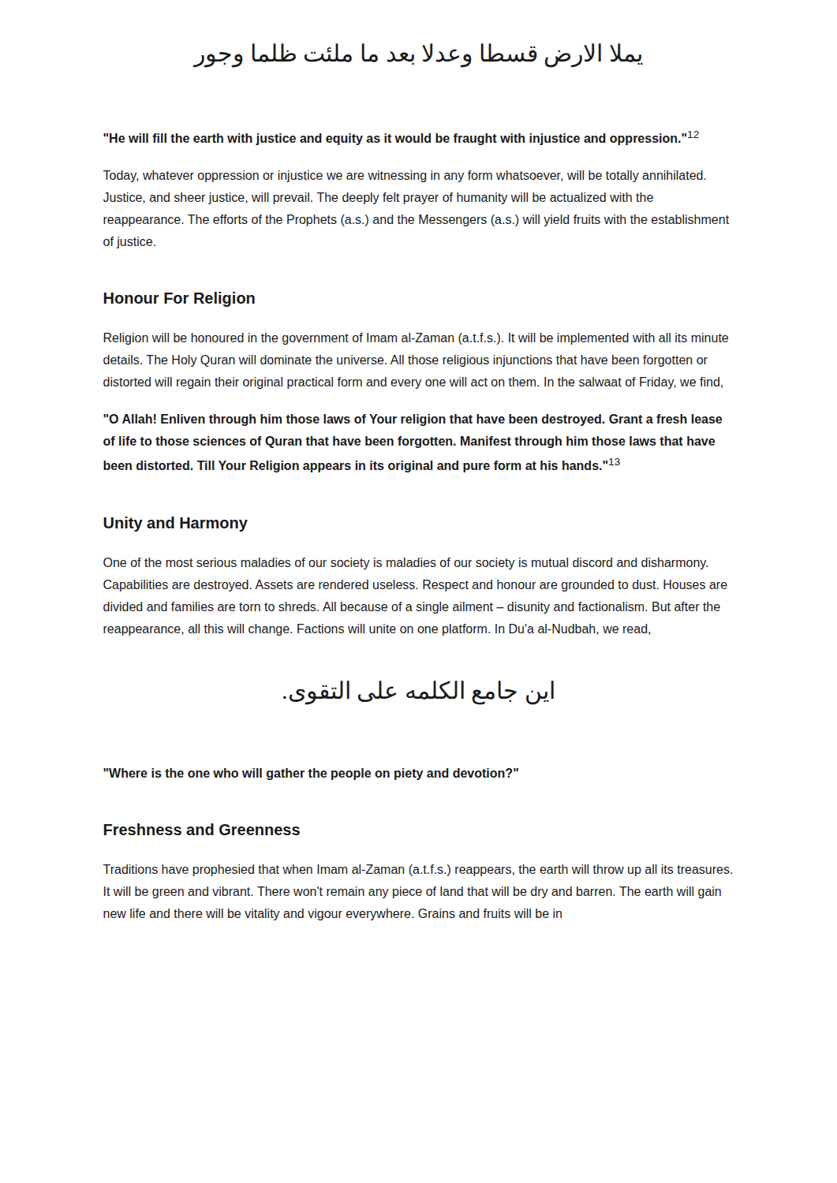يملا الارض قسطا وعدلا بعد ما ملئت ظلما وجور
"He will fill the earth with justice and equity as it would be fraught with injustice and oppression."12
Today, whatever oppression or injustice we are witnessing in any form whatsoever, will be totally annihilated. Justice, and sheer justice, will prevail. The deeply felt prayer of humanity will be actualized with the reappearance. The efforts of the Prophets (a.s.) and the Messengers (a.s.) will yield fruits with the establishment of justice.
Honour For Religion
Religion will be honoured in the government of Imam al-Zaman (a.t.f.s.). It will be implemented with all its minute details. The Holy Quran will dominate the universe. All those religious injunctions that have been forgotten or distorted will regain their original practical form and every one will act on them. In the salwaat of Friday, we find,
"O Allah! Enliven through him those laws of Your religion that have been destroyed. Grant a fresh lease of life to those sciences of Quran that have been forgotten. Manifest through him those laws that have been distorted. Till Your Religion appears in its original and pure form at his hands."13
Unity and Harmony
One of the most serious maladies of our society is maladies of our society is mutual discord and disharmony. Capabilities are destroyed. Assets are rendered useless. Respect and honour are grounded to dust. Houses are divided and families are torn to shreds. All because of a single ailment – disunity and factionalism. But after the reappearance, all this will change. Factions will unite on one platform. In Du'a al-Nudbah, we read,
اين جامع الكلمه على التقوى.
"Where is the one who will gather the people on piety and devotion?"
Freshness and Greenness
Traditions have prophesied that when Imam al-Zaman (a.t.f.s.) reappears, the earth will throw up all its treasures. It will be green and vibrant. There won't remain any piece of land that will be dry and barren. The earth will gain new life and there will be vitality and vigour everywhere. Grains and fruits will be in